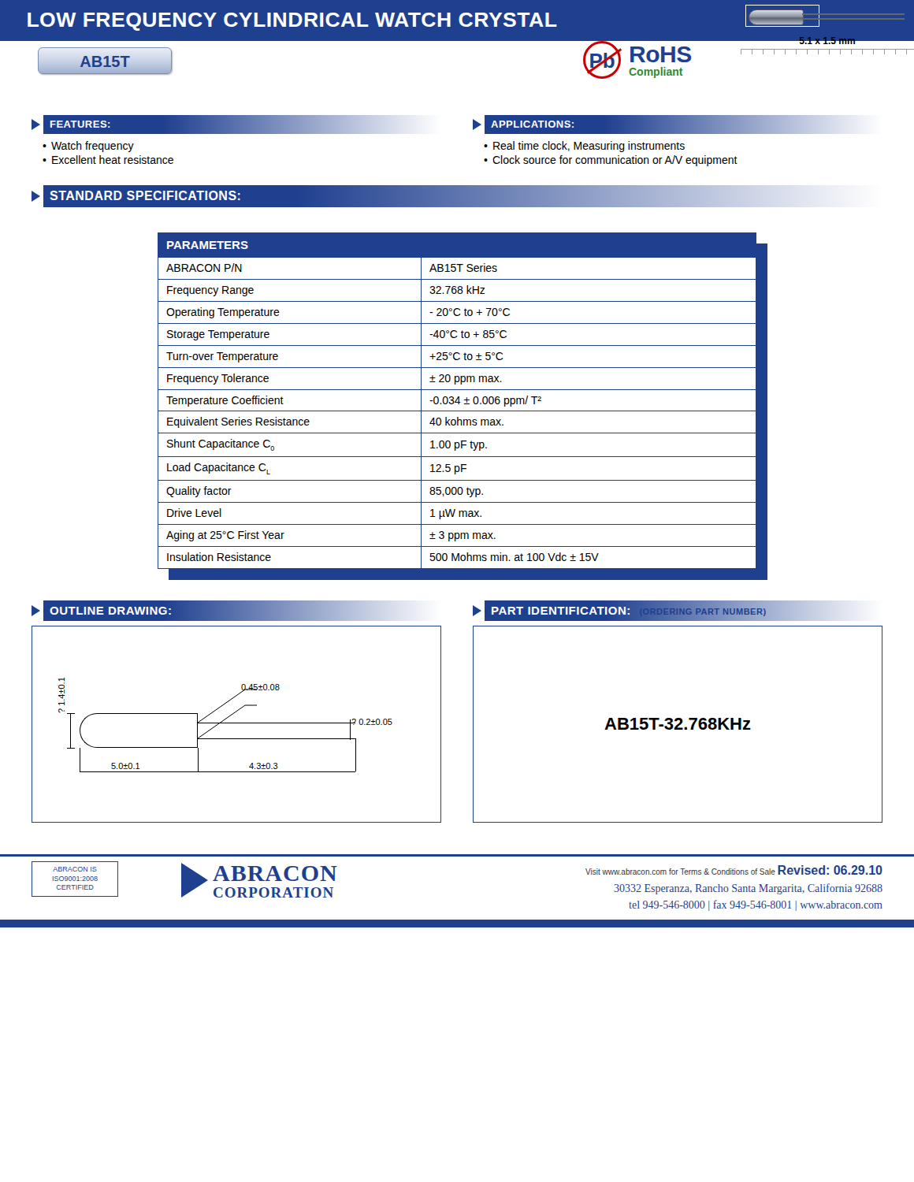LOW FREQUENCY CYLINDRICAL WATCH CRYSTAL
AB15T
AB15T
Pb
RoHS
Compliant
5.1 x 1.5 mm
FEATURES:
Watch frequency
Excellent heat resistance
APPLICATIONS:
Real time clock, Measuring instruments
Clock source for communication or A/V equipment
STANDARD SPECIFICATIONS:
| PARAMETERS |
| --- |
| ABRACON P/N | AB15T Series |
| Frequency Range | 32.768 kHz |
| Operating Temperature | - 20°C to + 70°C |
| Storage Temperature | -40°C to + 85°C |
| Turn-over Temperature | +25°C to ± 5°C |
| Frequency Tolerance | ± 20 ppm max. |
| Temperature Coefficient | -0.034 ± 0.006 ppm/ T² |
| Equivalent Series Resistance | 40 kohms max. |
| Shunt Capacitance C 0 | 1.00 pF typ. |
| Load Capacitance C L | 12.5 pF |
| Quality factor | 85,000 typ. |
| Drive Level | 1 µW max. |
| Aging at 25°C First Year | ± 3 ppm max. |
| Insulation Resistance | 500 Mohms min. at 100 Vdc ± 15V |
OUTLINE DRAWING:
PART IDENTIFICATION: (ORDERING PART NUMBER)
0.45±0.08
? 0.2±0.05
? 1.4±0.1
5.0±0.1
4.3±0.3
AB15T-32.768KHz
ABRACON IS
ISO9001:2008
CERTIFIED
ABRACON
CORPORATION
Visit www.abracon.com for Terms & Conditions of Sale Revised: 06.29.10
30332 Esperanza, Rancho Santa Margarita, California 92688
tel 949-546-8000 | fax 949-546-8001 | www.abracon.com